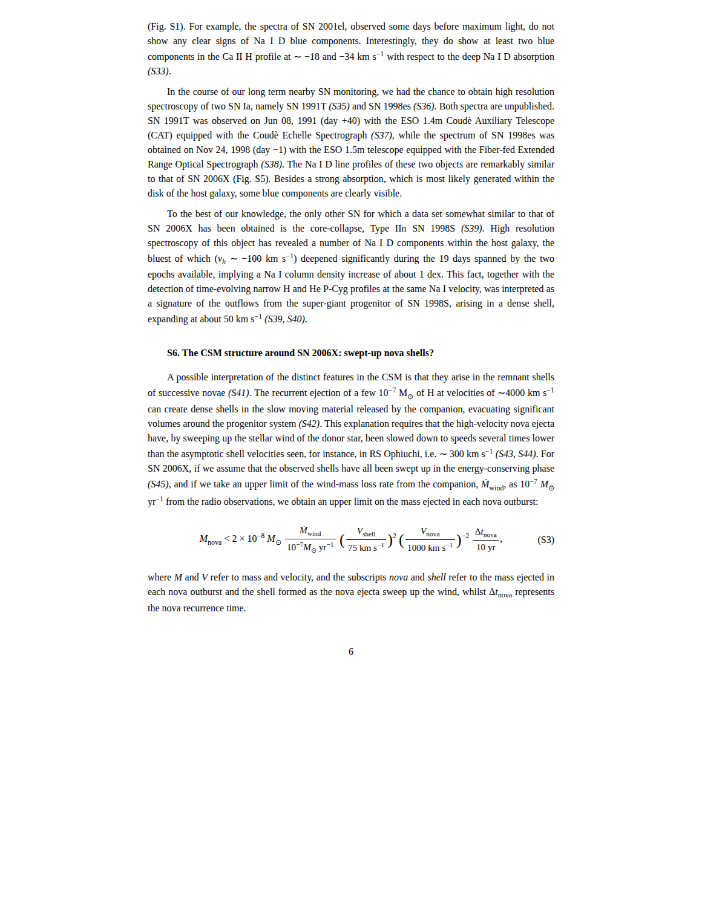(Fig. S1). For example, the spectra of SN 2001el, observed some days before maximum light, do not show any clear signs of Na I D blue components. Interestingly, they do show at least two blue components in the Ca II H profile at ∼ −18 and −34 km s−1 with respect to the deep Na I D absorption (S33).
In the course of our long term nearby SN monitoring, we had the chance to obtain high resolution spectroscopy of two SN Ia, namely SN 1991T (S35) and SN 1998es (S36). Both spectra are unpublished. SN 1991T was observed on Jun 08, 1991 (day +40) with the ESO 1.4m Coudè Auxiliary Telescope (CAT) equipped with the Coudè Echelle Spectrograph (S37), while the spectrum of SN 1998es was obtained on Nov 24, 1998 (day −1) with the ESO 1.5m telescope equipped with the Fiber-fed Extended Range Optical Spectrograph (S38). The Na I D line profiles of these two objects are remarkably similar to that of SN 2006X (Fig. S5). Besides a strong absorption, which is most likely generated within the disk of the host galaxy, some blue components are clearly visible.
To the best of our knowledge, the only other SN for which a data set somewhat similar to that of SN 2006X has been obtained is the core-collapse, Type IIn SN 1998S (S39). High resolution spectroscopy of this object has revealed a number of Na I D components within the host galaxy, the bluest of which (vh ∼ −100 km s−1) deepened significantly during the 19 days spanned by the two epochs available, implying a Na I column density increase of about 1 dex. This fact, together with the detection of time-evolving narrow H and He P-Cyg profiles at the same Na I velocity, was interpreted as a signature of the outflows from the super-giant progenitor of SN 1998S, arising in a dense shell, expanding at about 50 km s−1 (S39, S40).
S6. The CSM structure around SN 2006X: swept-up nova shells?
A possible interpretation of the distinct features in the CSM is that they arise in the remnant shells of successive novae (S41). The recurrent ejection of a few 10−7 M⊙ of H at velocities of ∼4000 km s−1 can create dense shells in the slow moving material released by the companion, evacuating significant volumes around the progenitor system (S42). This explanation requires that the high-velocity nova ejecta have, by sweeping up the stellar wind of the donor star, been slowed down to speeds several times lower than the asymptotic shell velocities seen, for instance, in RS Ophiuchi, i.e. ∼ 300 km s−1 (S43, S44). For SN 2006X, if we assume that the observed shells have all been swept up in the energy-conserving phase (S45), and if we take an upper limit of the wind-mass loss rate from the companion, Ṁwind, as 10−7 M⊙ yr−1 from the radio observations, we obtain an upper limit on the mass ejected in each nova outburst:
Mnova < 2 × 10−8 M⊙ Ṁwind 10−7 M⊙ yr−1 (Vshell 75 km s−1) 2 (Vnova 1000 km s−1)−2 Δtnova 10 yr, (S3)
where M and V refer to mass and velocity, and the subscripts nova and shell refer to the mass ejected in each nova outburst and the shell formed as the nova ejecta sweep up the wind, whilst Δtnova represents the nova recurrence time.
6